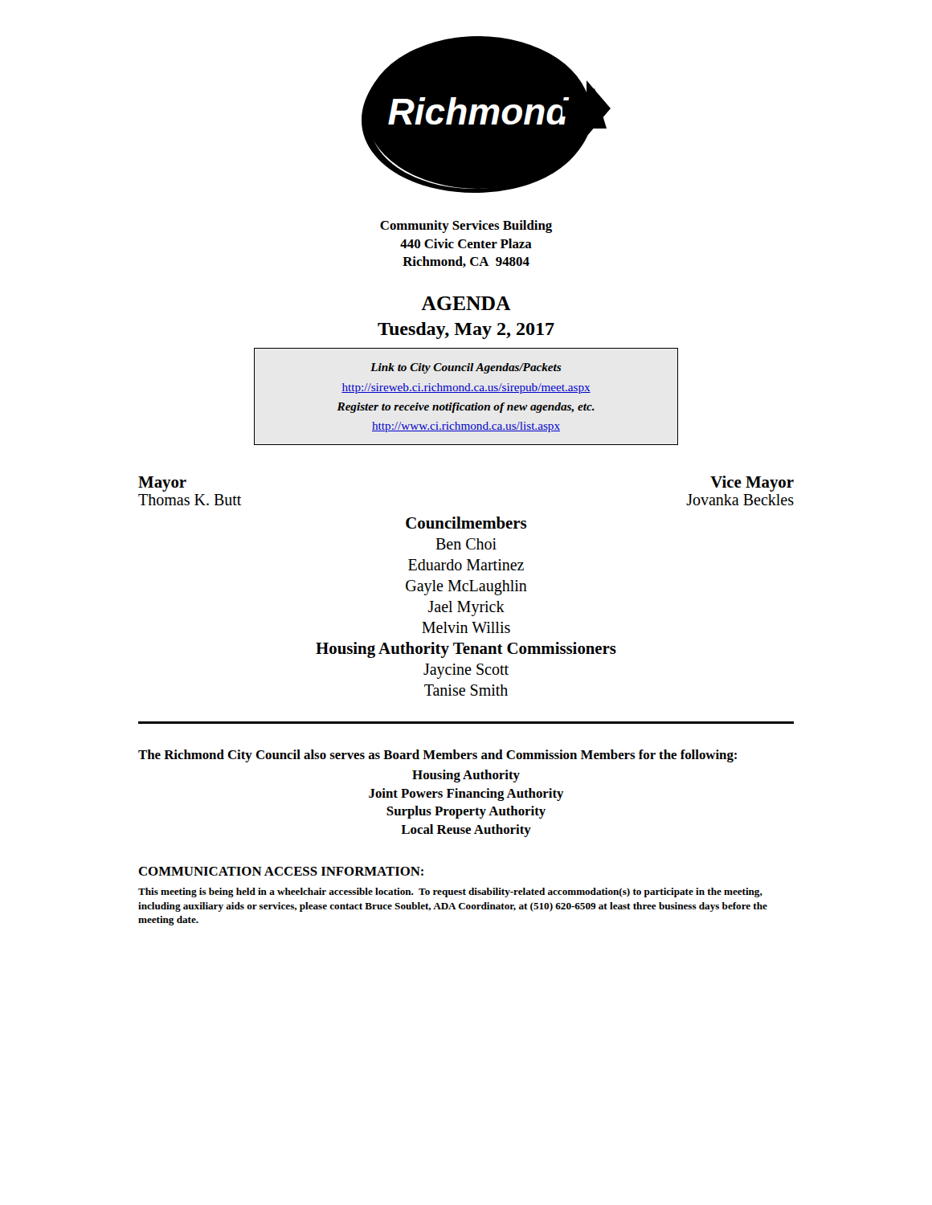Richmond
Community Services Building
440 Civic Center Plaza
Richmond, CA 94804
AGENDA
Tuesday, May 2, 2017
Link to City Council Agendas/Packets
http://sireweb.ci.richmond.ca.us/sirepub/meet.aspx
Register to receive notification of new agendas, etc.
http://www.ci.richmond.ca.us/list.aspx
Mayor Vice Mayor
Thomas K. Butt Jovanka Beckles
Councilmembers
Ben Choi
Eduardo Martinez
Gayle McLaughlin
Jael Myrick
Melvin Willis
Housing Authority Tenant Commissioners
Jaycine Scott
Tanise Smith
The Richmond City Council also serves as Board Members and Commission Members for the following:
Housing Authority
Joint Powers Financing Authority
Surplus Property Authority
Local Reuse Authority
COMMUNICATION ACCESS INFORMATION:
This meeting is being held in a wheelchair accessible location. To request disability-related accommodation(s) to participate in the meeting, including auxiliary aids or services, please contact Bruce Soublet, ADA Coordinator, at (510) 620-6509 at least three business days before the meeting date.